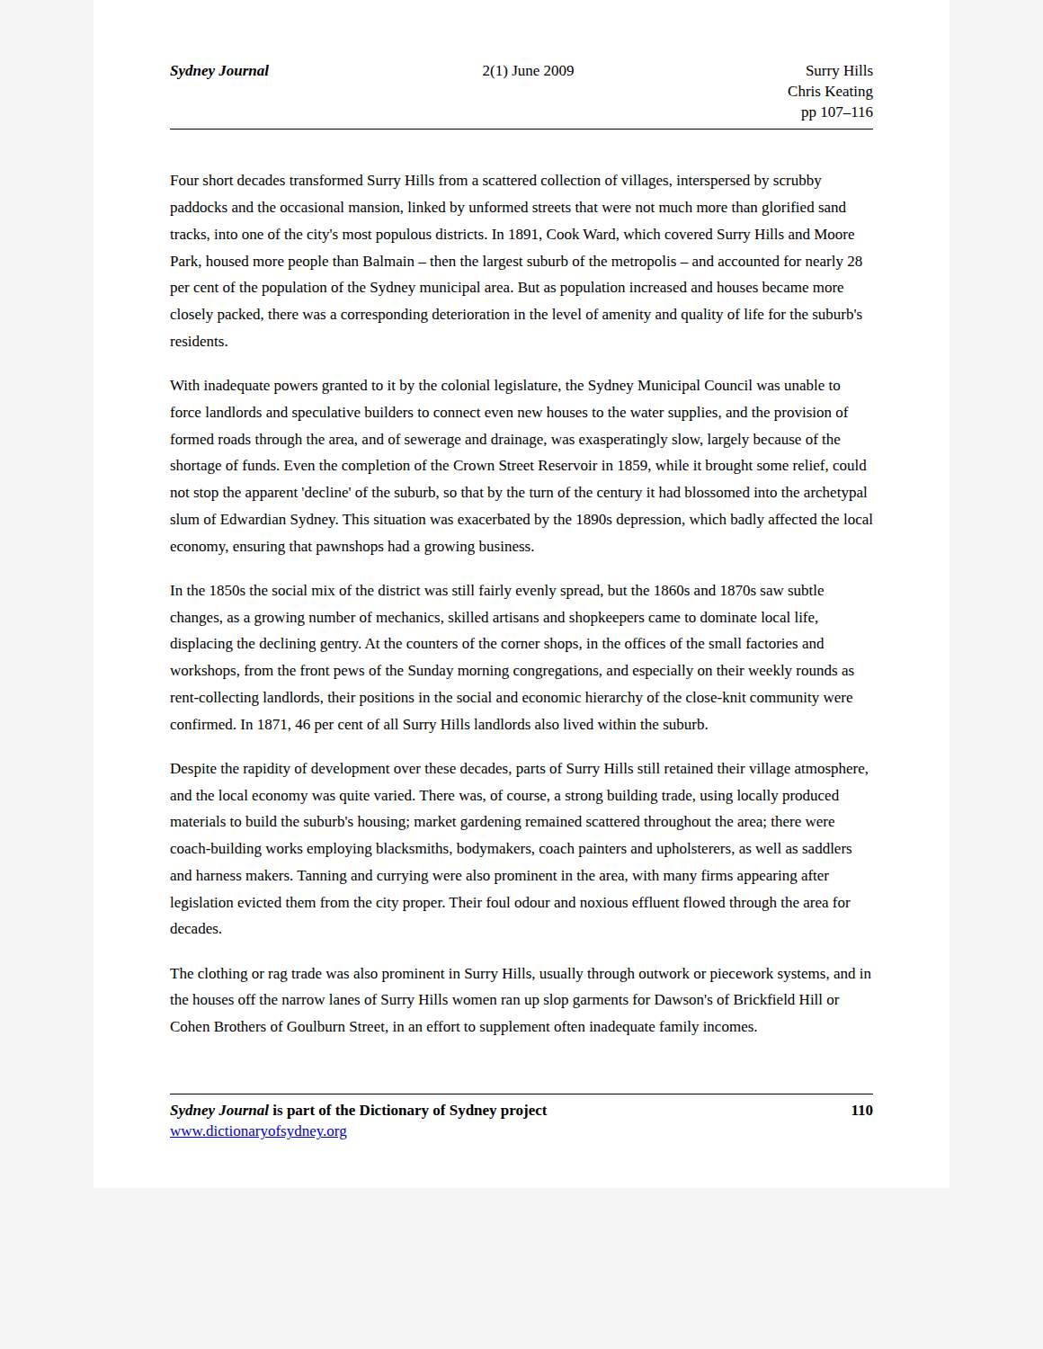Sydney Journal
2(1) June 2009
Surry Hills
Chris Keating
pp 107–116
Four short decades transformed Surry Hills from a scattered collection of villages, interspersed by scrubby paddocks and the occasional mansion, linked by unformed streets that were not much more than glorified sand tracks, into one of the city's most populous districts. In 1891, Cook Ward, which covered Surry Hills and Moore Park, housed more people than Balmain – then the largest suburb of the metropolis – and accounted for nearly 28 per cent of the population of the Sydney municipal area. But as population increased and houses became more closely packed, there was a corresponding deterioration in the level of amenity and quality of life for the suburb's residents.
With inadequate powers granted to it by the colonial legislature, the Sydney Municipal Council was unable to force landlords and speculative builders to connect even new houses to the water supplies, and the provision of formed roads through the area, and of sewerage and drainage, was exasperatingly slow, largely because of the shortage of funds. Even the completion of the Crown Street Reservoir in 1859, while it brought some relief, could not stop the apparent 'decline' of the suburb, so that by the turn of the century it had blossomed into the archetypal slum of Edwardian Sydney. This situation was exacerbated by the 1890s depression, which badly affected the local economy, ensuring that pawnshops had a growing business.
In the 1850s the social mix of the district was still fairly evenly spread, but the 1860s and 1870s saw subtle changes, as a growing number of mechanics, skilled artisans and shopkeepers came to dominate local life, displacing the declining gentry. At the counters of the corner shops, in the offices of the small factories and workshops, from the front pews of the Sunday morning congregations, and especially on their weekly rounds as rent-collecting landlords, their positions in the social and economic hierarchy of the close-knit community were confirmed. In 1871, 46 per cent of all Surry Hills landlords also lived within the suburb.
Despite the rapidity of development over these decades, parts of Surry Hills still retained their village atmosphere, and the local economy was quite varied. There was, of course, a strong building trade, using locally produced materials to build the suburb's housing; market gardening remained scattered throughout the area; there were coach-building works employing blacksmiths, bodymakers, coach painters and upholsterers, as well as saddlers and harness makers. Tanning and currying were also prominent in the area, with many firms appearing after legislation evicted them from the city proper. Their foul odour and noxious effluent flowed through the area for decades.
The clothing or rag trade was also prominent in Surry Hills, usually through outwork or piecework systems, and in the houses off the narrow lanes of Surry Hills women ran up slop garments for Dawson's of Brickfield Hill or Cohen Brothers of Goulburn Street, in an effort to supplement often inadequate family incomes.
Sydney Journal is part of the Dictionary of Sydney project
www.dictionaryofsydney.org
110